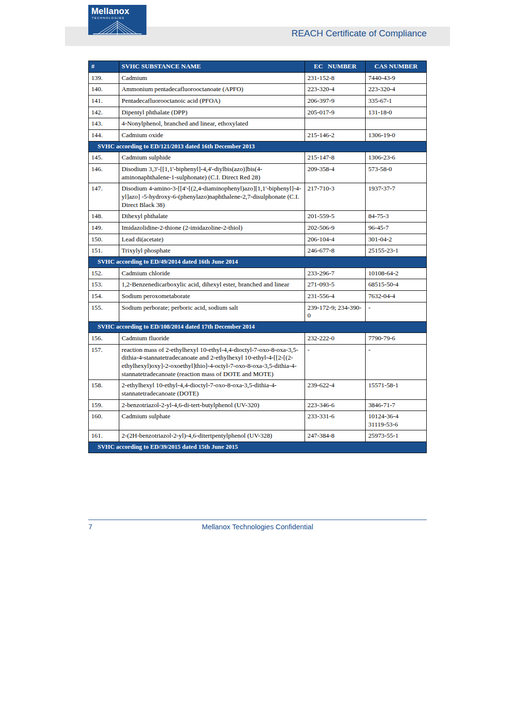Mellanox
TECHNOLOGIES
REACH Certificate of Compliance
| # | SVHC SUBSTANCE NAME | EC NUMBER | CAS NUMBER |
| --- | --- | --- | --- |
| 139. | Cadmium | 231-152-8 | 7440-43-9 |
| 140. | Ammonium pentadecafluorooctanoate (APFO) | 223-320-4 | 223-320-4 |
| 141. | Pentadecafluorooctanoic acid (PFOA) | 206-397-9 | 335-67-1 |
| 142. | Dipentyl phthalate (DPP) | 205-017-9 | 131-18-0 |
| 143. | 4-Nonylphenol, branched and linear, ethoxylated | | |
| 144. | Cadmium oxide | 215-146-2 | 1306-19-0 |
| SVHC according to ED/121/2013 dated 16th December 2013 |
| 145. | Cadmium sulphide | 215-147-8 | 1306-23-6 |
| 146. | Disodium 3,3'-[[1,1'-biphenyl]-4,4'-diylbis(azo)]bis(4-aminonaphthalene-1-sulphonate) (C.I. Direct Red 28) | 209-358-4 | 573-58-0 |
| 147. | Disodium 4-amino-3-[[4'-[(2,4-diaminophenyl)azo][1,1'-biphenyl]-4-yl]azo] -5-hydroxy-6-(phenylazo)naphthalene-2,7-disulphonate (C.I. Direct Black 38) | 217-710-3 | 1937-37-7 |
| 148. | Dihexyl phthalate | 201-559-5 | 84-75-3 |
| 149. | Imidazolidine-2-thione (2-imidazoline-2-thiol) | 202-506-9 | 96-45-7 |
| 150. | Lead di(acetate) | 206-104-4 | 301-04-2 |
| 151. | Trixylyl phosphate | 246-677-8 | 25155-23-1 |
| SVHC according to ED/49/2014 dated 16th June 2014 |
| 152. | Cadmium chloride | 233-296-7 | 10108-64-2 |
| 153. | 1,2-Benzenedicarboxylic acid, dihexyl ester, branched and linear | 271-093-5 | 68515-50-4 |
| 154. | Sodium peroxometaborate | 231-556-4 | 7632-04-4 |
| 155. | Sodium perborate; perboric acid, sodium salt | 239-172-9; 234-390-0 | - |
| SVHC according to ED/108/2014 dated 17th December 2014 |
| 156. | Cadmium fluoride | 232-222-0 | 7790-79-6 |
| 157. | reaction mass of 2-ethylhexyl 10-ethyl-4,4-dioctyl-7-oxo-8-oxa-3,5-dithia-4-stannatetradecanoate and 2-ethylhexyl 10-ethyl-4-[[2-[(2-ethylhexyl)oxy]-2-oxoethyl]thio]-4-octyl-7-oxo-8-oxa-3,5-dithia-4-stannatetradecanoate (reaction mass of DOTE and MOTE) | - | - |
| 158. | 2-ethylhexyl 10-ethyl-4,4-dioctyl-7-oxo-8-oxa-3,5-dithia-4-stannatetradecanoate (DOTE) | 239-622-4 | 15571-58-1 |
| 159. | 2-benzotriazol-2-yl-4,6-di-tert-butylphenol (UV-320) | 223-346-6 | 3846-71-7 |
| 160. | Cadmium sulphate | 233-331-6 | 10124-36-4 31119-53-6 |
| 161. | 2-(2H-benzotriazol-2-yl)-4,6-ditertpentylphenol (UV-328) | 247-384-8 | 25973-55-1 |
| SVHC according to ED/39/2015 dated 15th June 2015 |
7
Mellanox Technologies Confidential